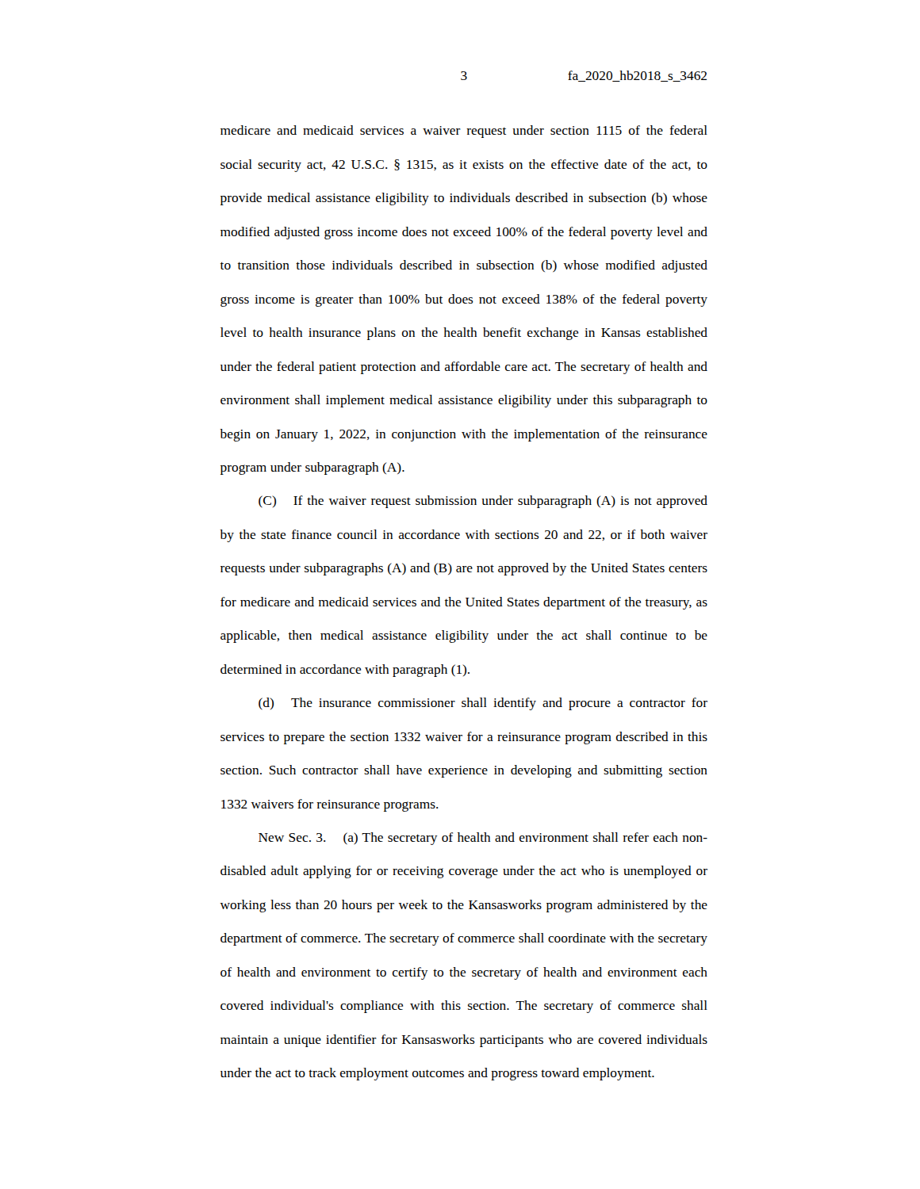3 fa_2020_hb2018_s_3462
medicare and medicaid services a waiver request under section 1115 of the federal social security act, 42 U.S.C. § 1315, as it exists on the effective date of the act, to provide medical assistance eligibility to individuals described in subsection (b) whose modified adjusted gross income does not exceed 100% of the federal poverty level and to transition those individuals described in subsection (b) whose modified adjusted gross income is greater than 100% but does not exceed 138% of the federal poverty level to health insurance plans on the health benefit exchange in Kansas established under the federal patient protection and affordable care act. The secretary of health and environment shall implement medical assistance eligibility under this subparagraph to begin on January 1, 2022, in conjunction with the implementation of the reinsurance program under subparagraph (A).
(C) If the waiver request submission under subparagraph (A) is not approved by the state finance council in accordance with sections 20 and 22, or if both waiver requests under subparagraphs (A) and (B) are not approved by the United States centers for medicare and medicaid services and the United States department of the treasury, as applicable, then medical assistance eligibility under the act shall continue to be determined in accordance with paragraph (1).
(d) The insurance commissioner shall identify and procure a contractor for services to prepare the section 1332 waiver for a reinsurance program described in this section. Such contractor shall have experience in developing and submitting section 1332 waivers for reinsurance programs.
New Sec. 3. (a) The secretary of health and environment shall refer each non-disabled adult applying for or receiving coverage under the act who is unemployed or working less than 20 hours per week to the Kansasworks program administered by the department of commerce. The secretary of commerce shall coordinate with the secretary of health and environment to certify to the secretary of health and environment each covered individual's compliance with this section. The secretary of commerce shall maintain a unique identifier for Kansasworks participants who are covered individuals under the act to track employment outcomes and progress toward employment.